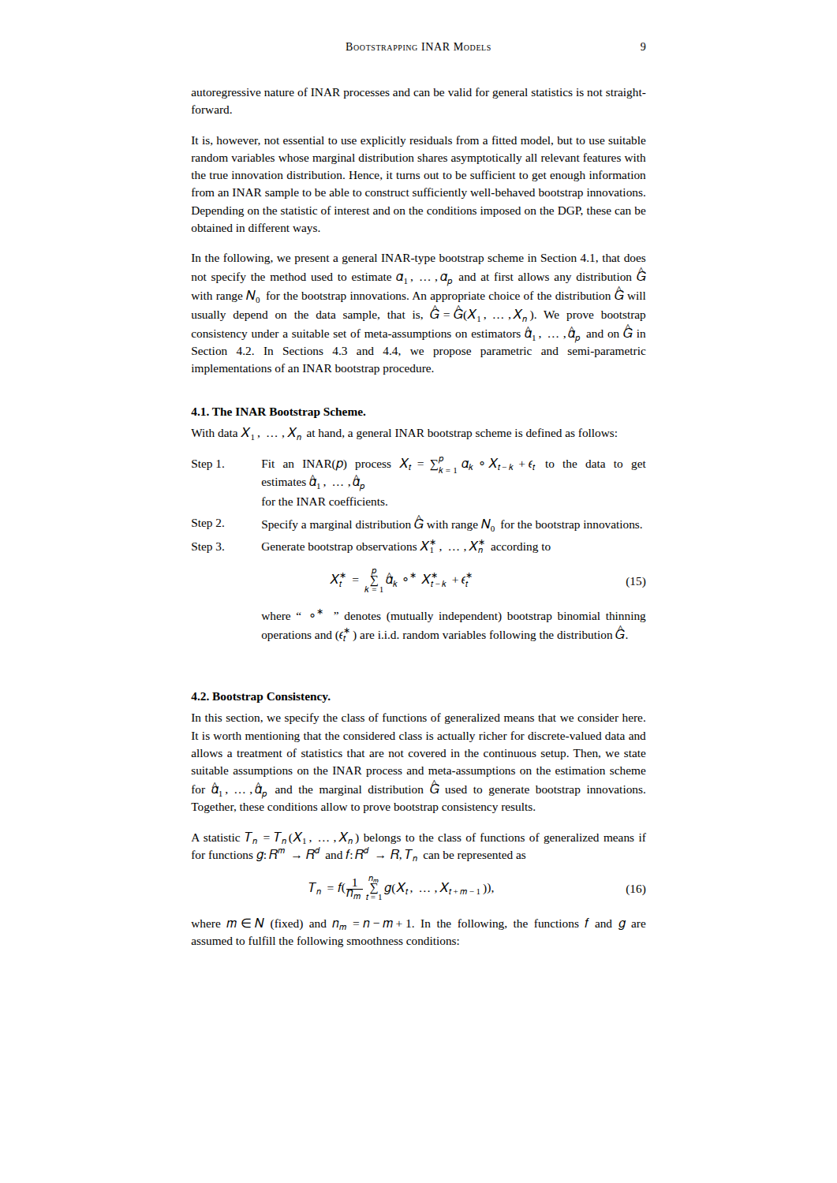Bootstrapping INAR Models 9
autoregressive nature of INAR processes and can be valid for general statistics is not straight-forward.
It is, however, not essential to use explicitly residuals from a fitted model, but to use suitable random variables whose marginal distribution shares asymptotically all relevant features with the true innovation distribution. Hence, it turns out to be sufficient to get enough information from an INAR sample to be able to construct sufficiently well-behaved bootstrap innovations. Depending on the statistic of interest and on the conditions imposed on the DGP, these can be obtained in different ways.
In the following, we present a general INAR-type bootstrap scheme in Section 4.1, that does not specify the method used to estimate α1,…,αp and at first allows any distribution G^ with range N0 for the bootstrap innovations. An appropriate choice of the distribution G^ will usually depend on the data sample, that is, G^=G^(X1,…,Xn). We prove bootstrap consistency under a suitable set of meta-assumptions on estimators α^1,…,α^p and on G^ in Section 4.2. In Sections 4.3 and 4.4, we propose parametric and semi-parametric implementations of an INAR bootstrap procedure.
4.1. The INAR Bootstrap Scheme.
With data X1,…,Xn at hand, a general INAR bootstrap scheme is defined as follows:
Step 1.
Fit an INAR(p) process Xt=∑k=1pαk∘Xt−k+ϵt to the data to get estimates α^1,…,α^pfor the INAR coefficients.
Step 2.
Specify a marginal distribution G^ with range N0 for the bootstrap innovations.
Step 3.
Generate bootstrap observations X1∗,…,Xn∗ according to
Xt∗ = ∑k=1p α^k ∘∗ Xt−k∗ + ϵt∗
(15)
where “ ∘∗ ” denotes (mutually independent) bootstrap binomial thinning operations and (ϵt∗) are i.i.d. random variables following the distribution G^.
4.2. Bootstrap Consistency.
In this section, we specify the class of functions of generalized means that we consider here. It is worth mentioning that the considered class is actually richer for discrete-valued data and allows a treatment of statistics that are not covered in the continuous setup. Then, we state suitable assumptions on the INAR process and meta-assumptions on the estimation scheme for α^1,…,α^p and the marginal distribution G^ used to generate bootstrap innovations. Together, these conditions allow to prove bootstrap consistency results.
A statistic Tn=Tn(X1,…,Xn) belongs to the class of functions of generalized means if for functions g:Rm→Rd and f:Rd→R, Tn can be represented as
Tn = f ( 1nm ∑t=1nm g (Xt,…,Xt+m−1) ) ,
(16)
where m∈N (fixed) and nm=n−m+1. In the following, the functions f and g are assumed to fulfill the following smoothness conditions: